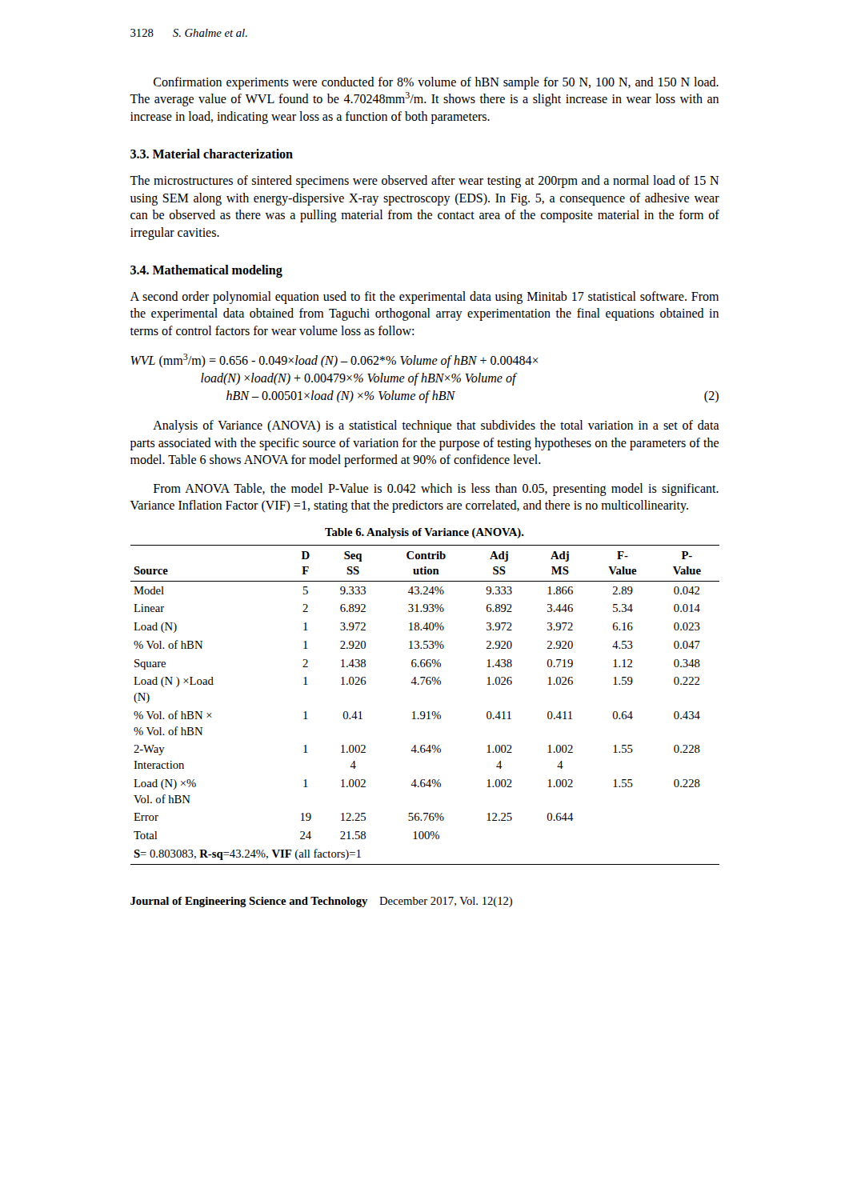3128 S. Ghalme et al.
Confirmation experiments were conducted for 8% volume of hBN sample for 50 N, 100 N, and 150 N load. The average value of WVL found to be 4.70248mm3/m. It shows there is a slight increase in wear loss with an increase in load, indicating wear loss as a function of both parameters.
3.3. Material characterization
The microstructures of sintered specimens were observed after wear testing at 200rpm and a normal load of 15 N using SEM along with energy-dispersive X-ray spectroscopy (EDS). In Fig. 5, a consequence of adhesive wear can be observed as there was a pulling material from the contact area of the composite material in the form of irregular cavities.
3.4. Mathematical modeling
A second order polynomial equation used to fit the experimental data using Minitab 17 statistical software. From the experimental data obtained from Taguchi orthogonal array experimentation the final equations obtained in terms of control factors for wear volume loss as follow:
WVL (mm3/m) = 0.656 - 0.049×load (N) – 0.062*% Volume of hBN + 0.00484×
load(N) ×load(N) + 0.00479×% Volume of hBN×% Volume of
hBN – 0.00501×load (N) ×% Volume of hBN
(2)
Analysis of Variance (ANOVA) is a statistical technique that subdivides the total variation in a set of data parts associated with the specific source of variation for the purpose of testing hypotheses on the parameters of the model. Table 6 shows ANOVA for model performed at 90% of confidence level.
From ANOVA Table, the model P-Value is 0.042 which is less than 0.05, presenting model is significant. Variance Inflation Factor (VIF) =1, stating that the predictors are correlated, and there is no multicollinearity.
Table 6. Analysis of Variance (ANOVA).
| Source | D F | Seq SS | Contrib ution | Adj SS | Adj MS | F- Value | P- Value |
| --- | --- | --- | --- | --- | --- | --- | --- |
| Model | 5 | 9.333 | 43.24% | 9.333 | 1.866 | 2.89 | 0.042 |
| Linear | 2 | 6.892 | 31.93% | 6.892 | 3.446 | 5.34 | 0.014 |
| Load (N) | 1 | 3.972 | 18.40% | 3.972 | 3.972 | 6.16 | 0.023 |
| % Vol. of hBN | 1 | 2.920 | 13.53% | 2.920 | 2.920 | 4.53 | 0.047 |
| Square | 2 | 1.438 | 6.66% | 1.438 | 0.719 | 1.12 | 0.348 |
| Load (N ) ×Load (N) | 1 | 1.026 | 4.76% | 1.026 | 1.026 | 1.59 | 0.222 |
| % Vol. of hBN × % Vol. of hBN | 1 | 0.41 | 1.91% | 0.411 | 0.411 | 0.64 | 0.434 |
| 2-Way Interaction | 1 | 1.002 4 | 4.64% | 1.002 4 | 1.002 4 | 1.55 | 0.228 |
| Load (N) ×% Vol. of hBN | 1 | 1.002 | 4.64% | 1.002 | 1.002 | 1.55 | 0.228 |
| Error | 19 | 12.25 | 56.76% | 12.25 | 0.644 | | |
| Total | 24 | 21.58 | 100% | | | | |
| S = 0.803083, R-sq =43.24%, VIF (all factors)=1 |
Journal of Engineering Science and Technology December 2017, Vol. 12(12)